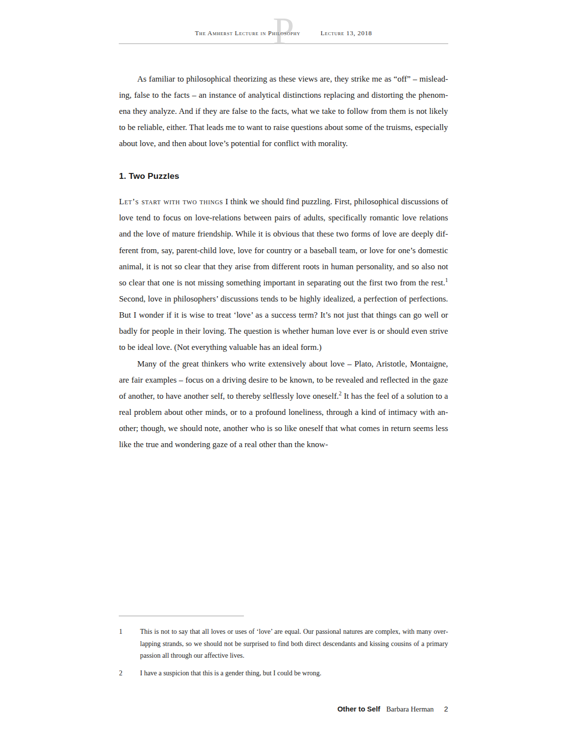P The Amherst Lecture in Philosophy Lecture 13, 2018
As familiar to philosophical theorizing as these views are, they strike me as “off” – misleading, false to the facts – an instance of analytical distinctions replacing and distorting the phenomena they analyze. And if they are false to the facts, what we take to follow from them is not likely to be reliable, either. That leads me to want to raise questions about some of the truisms, especially about love, and then about love’s potential for conflict with morality.
1. Two Puzzles
Let’s start with two things I think we should find puzzling. First, philosophical discussions of love tend to focus on love-relations between pairs of adults, specifically romantic love relations and the love of mature friendship. While it is obvious that these two forms of love are deeply different from, say, parent-child love, love for country or a baseball team, or love for one’s domestic animal, it is not so clear that they arise from different roots in human personality, and so also not so clear that one is not missing something important in separating out the first two from the rest.1 Second, love in philosophers’ discussions tends to be highly idealized, a perfection of perfections. But I wonder if it is wise to treat ‘love’ as a success term? It’s not just that things can go well or badly for people in their loving. The question is whether human love ever is or should even strive to be ideal love. (Not everything valuable has an ideal form.)
Many of the great thinkers who write extensively about love – Plato, Aristotle, Montaigne, are fair examples – focus on a driving desire to be known, to be revealed and reflected in the gaze of another, to have another self, to thereby selflessly love oneself.2 It has the feel of a solution to a real problem about other minds, or to a profound loneliness, through a kind of intimacy with another; though, we should note, another who is so like oneself that what comes in return seems less like the true and wondering gaze of a real other than the know-
1 This is not to say that all loves or uses of ‘love’ are equal. Our passional natures are complex, with many overlapping strands, so we should not be surprised to find both direct descendants and kissing cousins of a primary passion all through our affective lives.
2 I have a suspicion that this is a gender thing, but I could be wrong.
Other to Self Barbara Herman 2